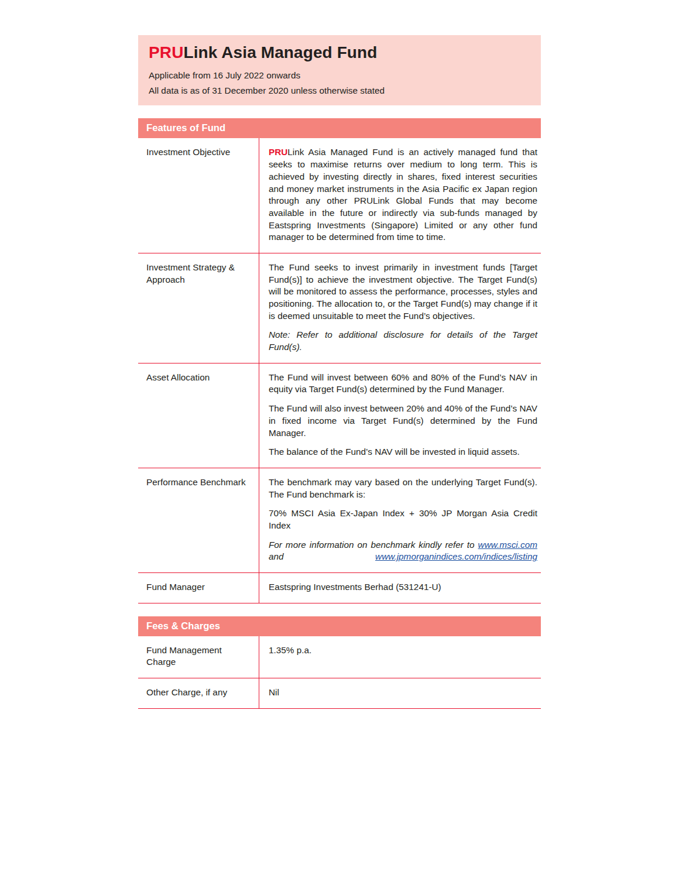PRULink Asia Managed Fund
Applicable from 16 July 2022 onwards
All data is as of 31 December 2020 unless otherwise stated
Features of Fund
| Investment Objective | PRU Link Asia Managed Fund is an actively managed fund that seeks to maximise returns over medium to long term. This is achieved by investing directly in shares, fixed interest securities and money market instruments in the Asia Pacific ex Japan region through any other PRULink Global Funds that may become available in the future or indirectly via sub-funds managed by Eastspring Investments (Singapore) Limited or any other fund manager to be determined from time to time. |
| Investment Strategy & Approach | The Fund seeks to invest primarily in investment funds [Target Fund(s)] to achieve the investment objective. The Target Fund(s) will be monitored to assess the performance, processes, styles and positioning. The allocation to, or the Target Fund(s) may change if it is deemed unsuitable to meet the Fund’s objectives. Note: Refer to additional disclosure for details of the Target Fund(s). |
| Asset Allocation | The Fund will invest between 60% and 80% of the Fund’s NAV in equity via Target Fund(s) determined by the Fund Manager. The Fund will also invest between 20% and 40% of the Fund’s NAV in fixed income via Target Fund(s) determined by the Fund Manager. The balance of the Fund’s NAV will be invested in liquid assets. |
| Performance Benchmark | The benchmark may vary based on the underlying Target Fund(s). The Fund benchmark is: 70% MSCI Asia Ex-Japan Index + 30% JP Morgan Asia Credit Index For more information on benchmark kindly refer to www.msci.com and www.jpmorganindices.com/indices/listing |
| Fund Manager | Eastspring Investments Berhad (531241-U) |
Fees & Charges
| Fund Management Charge | 1.35% p.a. |
| Other Charge, if any | Nil |